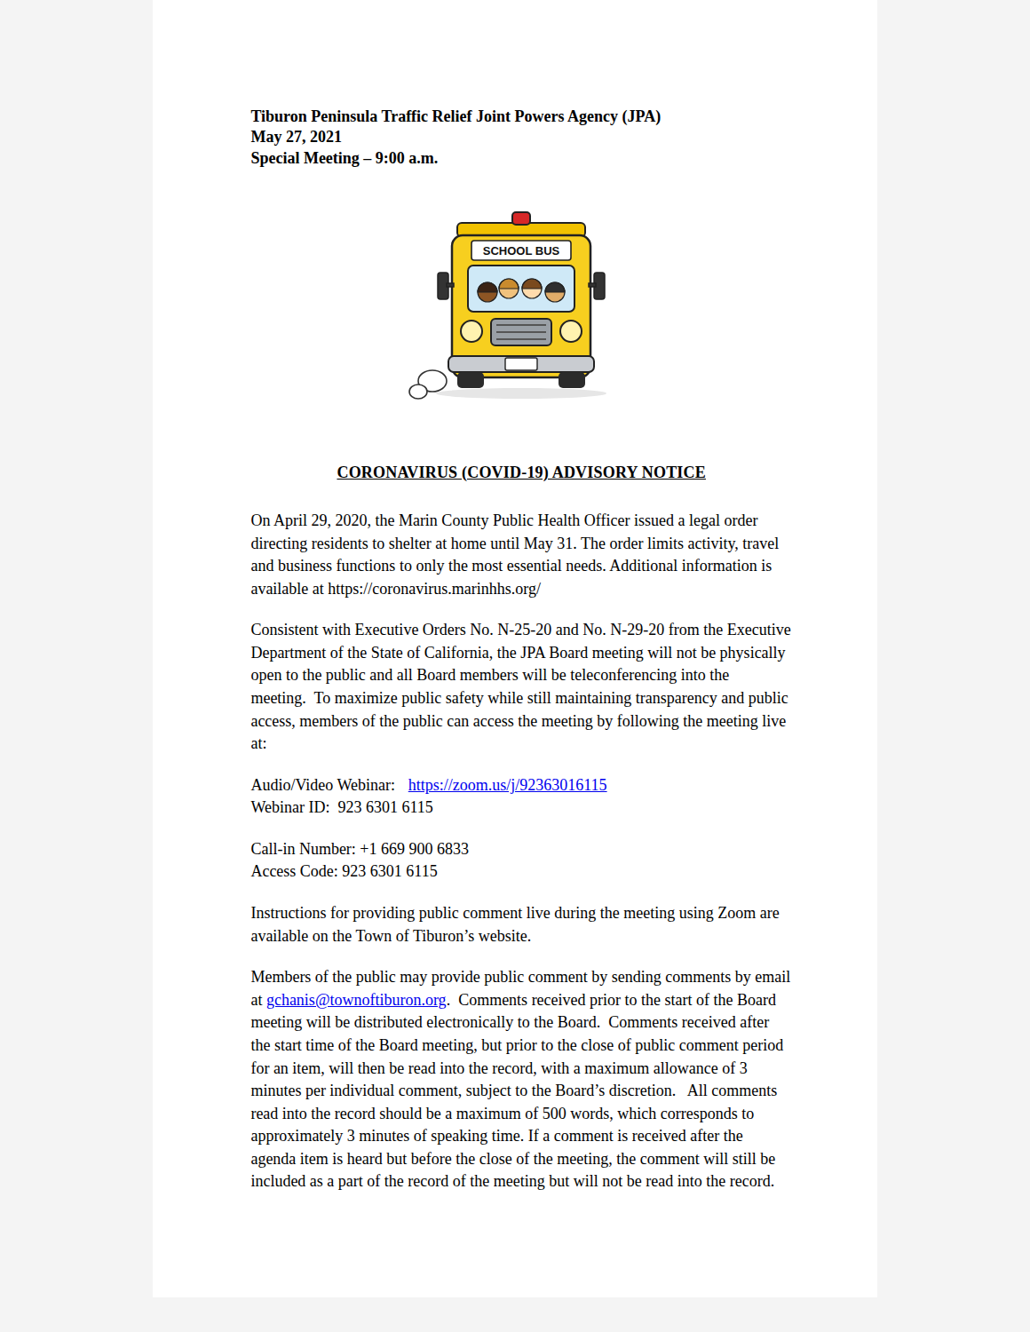Tiburon Peninsula Traffic Relief Joint Powers Agency (JPA)
May 27, 2021
Special Meeting – 9:00 a.m.
Cartoon school bus with children looking out the windows SCHOOL BUS
CORONAVIRUS (COVID-19) ADVISORY NOTICE
On April 29, 2020, the Marin County Public Health Officer issued a legal order directing residents to shelter at home until May 31. The order limits activity, travel and business functions to only the most essential needs. Additional information is available at https://coronavirus.marinhhs.org/
Consistent with Executive Orders No. N-25-20 and No. N-29-20 from the Executive Department of the State of California, the JPA Board meeting will not be physically open to the public and all Board members will be teleconferencing into the meeting. To maximize public safety while still maintaining transparency and public access, members of the public can access the meeting by following the meeting live at:
Audio/Video Webinar: https://zoom.us/j/92363016115
Webinar ID: 923 6301 6115
Call-in Number: +1 669 900 6833
Access Code: 923 6301 6115
Instructions for providing public comment live during the meeting using Zoom are available on the Town of Tiburon’s website.
Members of the public may provide public comment by sending comments by email at gchanis@townoftiburon.org. Comments received prior to the start of the Board meeting will be distributed electronically to the Board. Comments received after the start time of the Board meeting, but prior to the close of public comment period for an item, will then be read into the record, with a maximum allowance of 3 minutes per individual comment, subject to the Board’s discretion. All comments read into the record should be a maximum of 500 words, which corresponds to approximately 3 minutes of speaking time. If a comment is received after the agenda item is heard but before the close of the meeting, the comment will still be included as a part of the record of the meeting but will not be read into the record.